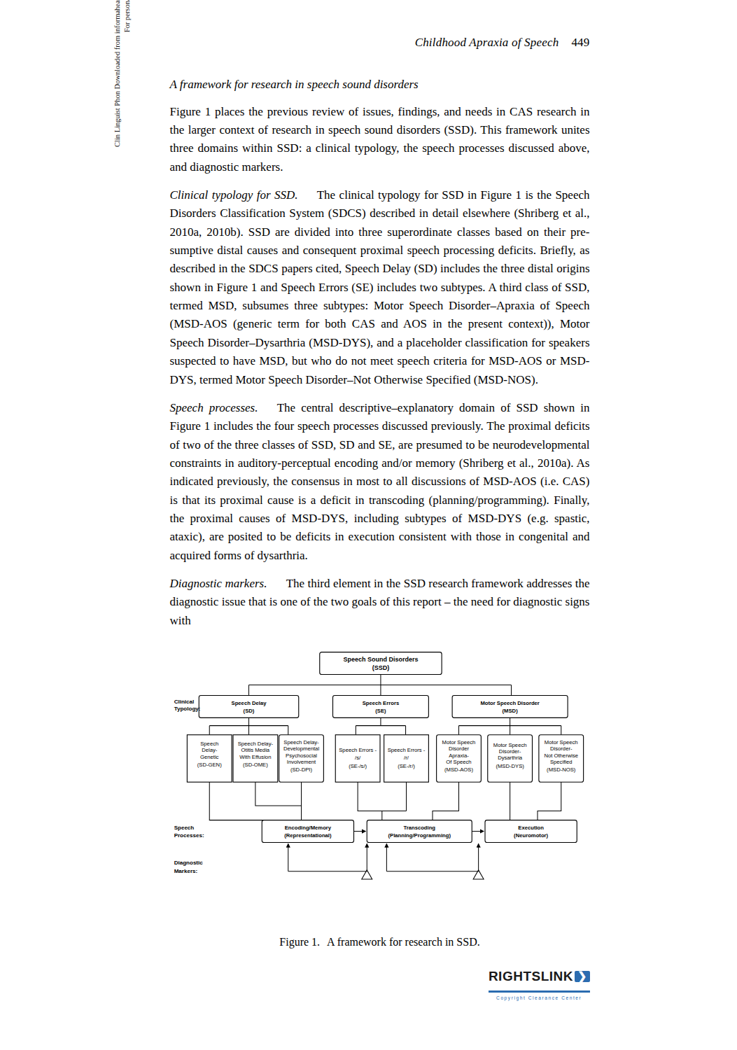Childhood Apraxia of Speech 449
Clin Linguist Phon Downloaded from informahealthcare.com by Health Science Learning Ctr on 04/10/12
For personal use only.
A framework for research in speech sound disorders
Figure 1 places the previous review of issues, findings, and needs in CAS research in the larger context of research in speech sound disorders (SSD). This framework unites three domains within SSD: a clinical typology, the speech processes discussed above, and diagnostic markers.
Clinical typology for SSD. The clinical typology for SSD in Figure 1 is the Speech Disorders Classification System (SDCS) described in detail elsewhere (Shriberg et al., 2010a, 2010b). SSD are divided into three superordinate classes based on their presumptive distal causes and consequent proximal speech processing deficits. Briefly, as described in the SDCS papers cited, Speech Delay (SD) includes the three distal origins shown in Figure 1 and Speech Errors (SE) includes two subtypes. A third class of SSD, termed MSD, subsumes three subtypes: Motor Speech Disorder–Apraxia of Speech (MSD-AOS (generic term for both CAS and AOS in the present context)), Motor Speech Disorder–Dysarthria (MSD-DYS), and a placeholder classification for speakers suspected to have MSD, but who do not meet speech criteria for MSD-AOS or MSD-DYS, termed Motor Speech Disorder–Not Otherwise Specified (MSD-NOS).
Speech processes. The central descriptive–explanatory domain of SSD shown in Figure 1 includes the four speech processes discussed previously. The proximal deficits of two of the three classes of SSD, SD and SE, are presumed to be neurodevelopmental constraints in auditory-perceptual encoding and/or memory (Shriberg et al., 2010a). As indicated previously, the consensus in most to all discussions of MSD-AOS (i.e. CAS) is that its proximal cause is a deficit in transcoding (planning/programming). Finally, the proximal causes of MSD-DYS, including subtypes of MSD-DYS (e.g. spastic, ataxic), are posited to be deficits in execution consistent with those in congenital and acquired forms of dysarthria.
Diagnostic markers. The third element in the SSD research framework addresses the diagnostic issue that is one of the two goals of this report – the need for diagnostic signs with
Speech Sound Disorders (SSD) Speech Delay (SD) Speech Errors (SE) Motor Speech Disorder (MSD) Clinical Typology: Speech Delay- Genetic (SD-GEN) Speech Delay- Otitis Media With Effusion (SD-OME) Speech Delay- Developmental Psychosocial Involvement (SD-DPI) Speech Errors - /s/ (SE-/s/) Speech Errors - /r/ (SE-/r/) Motor Speech Disorder Apraxia- Of Speech (MSD-AOS) Motor Speech Disorder- Dysarthria (MSD-DYS) Motor Speech Disorder- Not Otherwise Specified (MSD-NOS) Encoding/Memory (Representational) Transcoding (Planning/Programming) Execution (Neuromotor) Speech Processes: Diagnostic Markers:
Figure 1. A framework for research in SSD.
RIGHTSLINK❯
Copyright Clearance Center